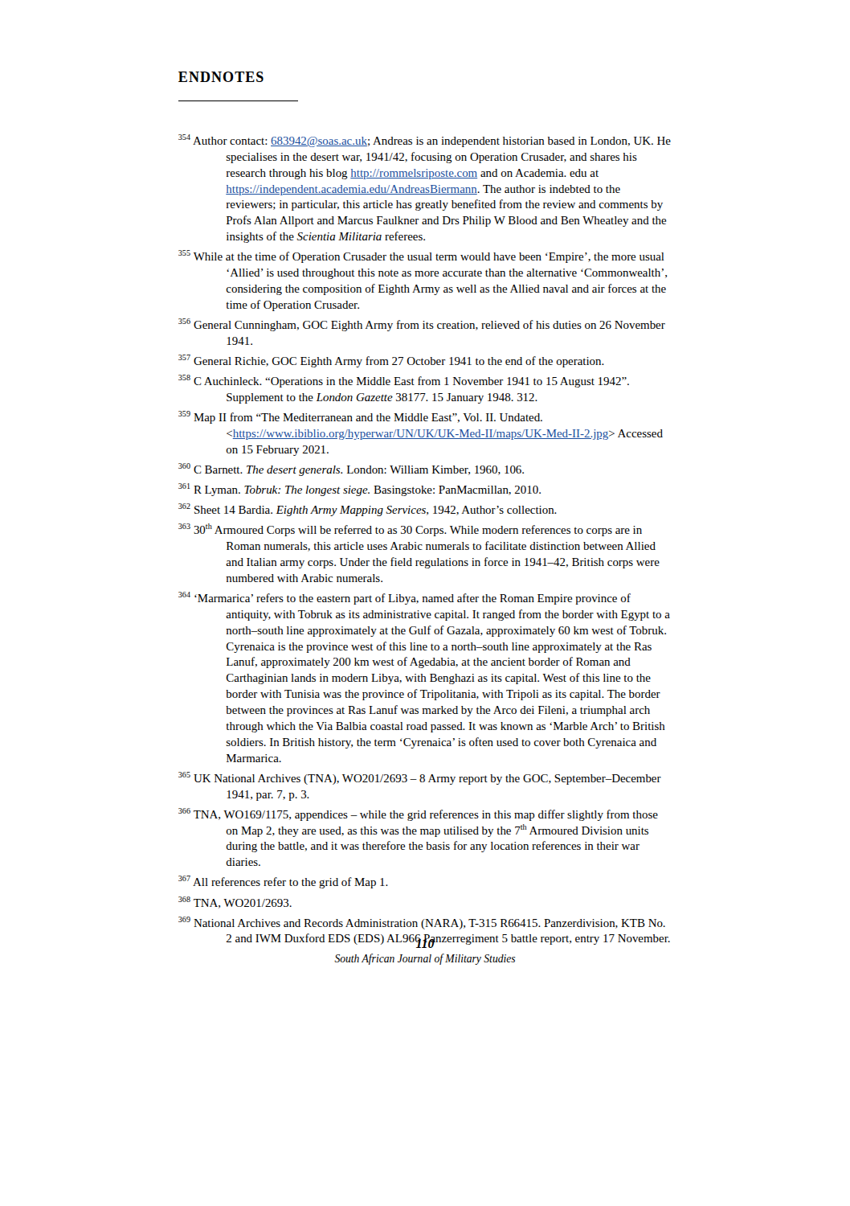ENDNOTES
354 Author contact: 683942@soas.ac.uk; Andreas is an independent historian based in London, UK. He specialises in the desert war, 1941/42, focusing on Operation Crusader, and shares his research through his blog http://rommelsriposte.com and on Academia. edu at https://independent.academia.edu/AndreasBiermann. The author is indebted to the reviewers; in particular, this article has greatly benefited from the review and comments by Profs Alan Allport and Marcus Faulkner and Drs Philip W Blood and Ben Wheatley and the insights of the Scientia Militaria referees.
355 While at the time of Operation Crusader the usual term would have been ‘Empire’, the more usual ‘Allied’ is used throughout this note as more accurate than the alternative ‘Commonwealth’, considering the composition of Eighth Army as well as the Allied naval and air forces at the time of Operation Crusader.
356 General Cunningham, GOC Eighth Army from its creation, relieved of his duties on 26 November 1941.
357 General Richie, GOC Eighth Army from 27 October 1941 to the end of the operation.
358 C Auchinleck. “Operations in the Middle East from 1 November 1941 to 15 August 1942”. Supplement to the London Gazette 38177. 15 January 1948. 312.
359 Map II from “The Mediterranean and the Middle East”, Vol. II. Undated. <https://www.ibiblio.org/hyperwar/UN/UK/UK-Med-II/maps/UK-Med-II-2.jpg> Accessed on 15 February 2021.
360 C Barnett. The desert generals. London: William Kimber, 1960, 106.
361 R Lyman. Tobruk: The longest siege. Basingstoke: PanMacmillan, 2010.
362 Sheet 14 Bardia. Eighth Army Mapping Services, 1942, Author’s collection.
363 30th Armoured Corps will be referred to as 30 Corps. While modern references to corps are in Roman numerals, this article uses Arabic numerals to facilitate distinction between Allied and Italian army corps. Under the field regulations in force in 1941–42, British corps were numbered with Arabic numerals.
364 ‘Marmarica’ refers to the eastern part of Libya, named after the Roman Empire province of antiquity, with Tobruk as its administrative capital. It ranged from the border with Egypt to a north–south line approximately at the Gulf of Gazala, approximately 60 km west of Tobruk. Cyrenaica is the province west of this line to a north–south line approximately at the Ras Lanuf, approximately 200 km west of Agedabia, at the ancient border of Roman and Carthaginian lands in modern Libya, with Benghazi as its capital. West of this line to the border with Tunisia was the province of Tripolitania, with Tripoli as its capital. The border between the provinces at Ras Lanuf was marked by the Arco dei Fileni, a triumphal arch through which the Via Balbia coastal road passed. It was known as ‘Marble Arch’ to British soldiers. In British history, the term ‘Cyrenaica’ is often used to cover both Cyrenaica and Marmarica.
365 UK National Archives (TNA), WO201/2693 – 8 Army report by the GOC, September–December 1941, par. 7, p. 3.
366 TNA, WO169/1175, appendices – while the grid references in this map differ slightly from those on Map 2, they are used, as this was the map utilised by the 7th Armoured Division units during the battle, and it was therefore the basis for any location references in their war diaries.
367 All references refer to the grid of Map 1.
368 TNA, WO201/2693.
369 National Archives and Records Administration (NARA), T-315 R66415. Panzerdivision, KTB No. 2 and IWM Duxford EDS (EDS) AL966 Panzerregiment 5 battle report, entry 17 November.
110 South African Journal of Military Studies